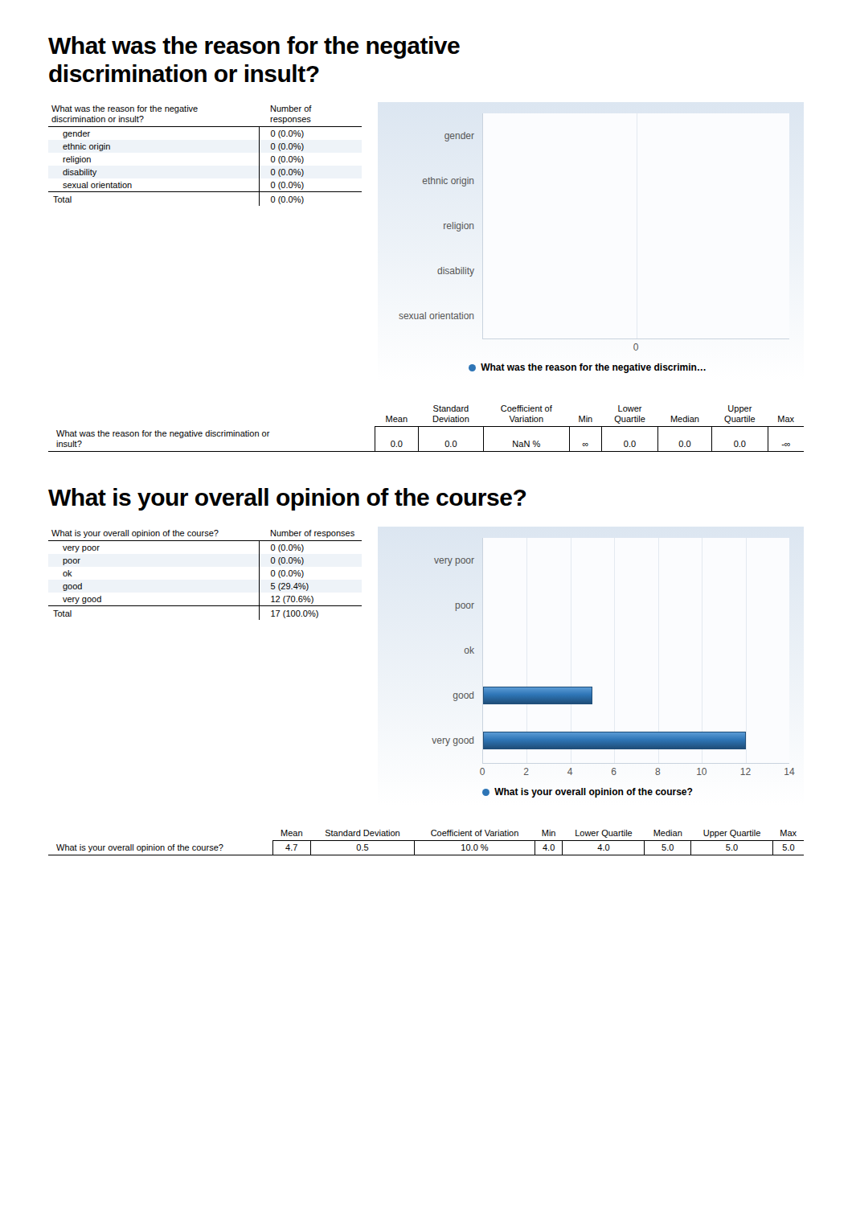What was the reason for the negative
discrimination or insult?
| What was the reason for the negative discrimination or insult? | Number of responses |
| --- | --- |
| gender | 0 (0.0%) |
| ethnic origin | 0 (0.0%) |
| religion | 0 (0.0%) |
| disability | 0 (0.0%) |
| sexual orientation | 0 (0.0%) |
| Total | 0 (0.0%) |
gender
ethnic origin
religion
disability
sexual orientation
0
What was the reason for the negative discrimin…
| | Mean | Standard Deviation | Coefficient of Variation | Min | Lower Quartile | Median | Upper Quartile | Max |
| --- | --- | --- | --- | --- | --- | --- | --- | --- |
| What was the reason for the negative discrimination or insult? | 0.0 | 0.0 | NaN % | ∞ | 0.0 | 0.0 | 0.0 | -∞ |
What is your overall opinion of the course?
| What is your overall opinion of the course? | Number of responses |
| --- | --- |
| very poor | 0 (0.0%) |
| poor | 0 (0.0%) |
| ok | 0 (0.0%) |
| good | 5 (29.4%) |
| very good | 12 (70.6%) |
| Total | 17 (100.0%) |
very poor
poor
ok
good
very good
0 2 4 6 8 10 12 14
What is your overall opinion of the course?
| | Mean | Standard Deviation | Coefficient of Variation | Min | Lower Quartile | Median | Upper Quartile | Max |
| --- | --- | --- | --- | --- | --- | --- | --- | --- |
| What is your overall opinion of the course? | 4.7 | 0.5 | 10.0 % | 4.0 | 4.0 | 5.0 | 5.0 | 5.0 |